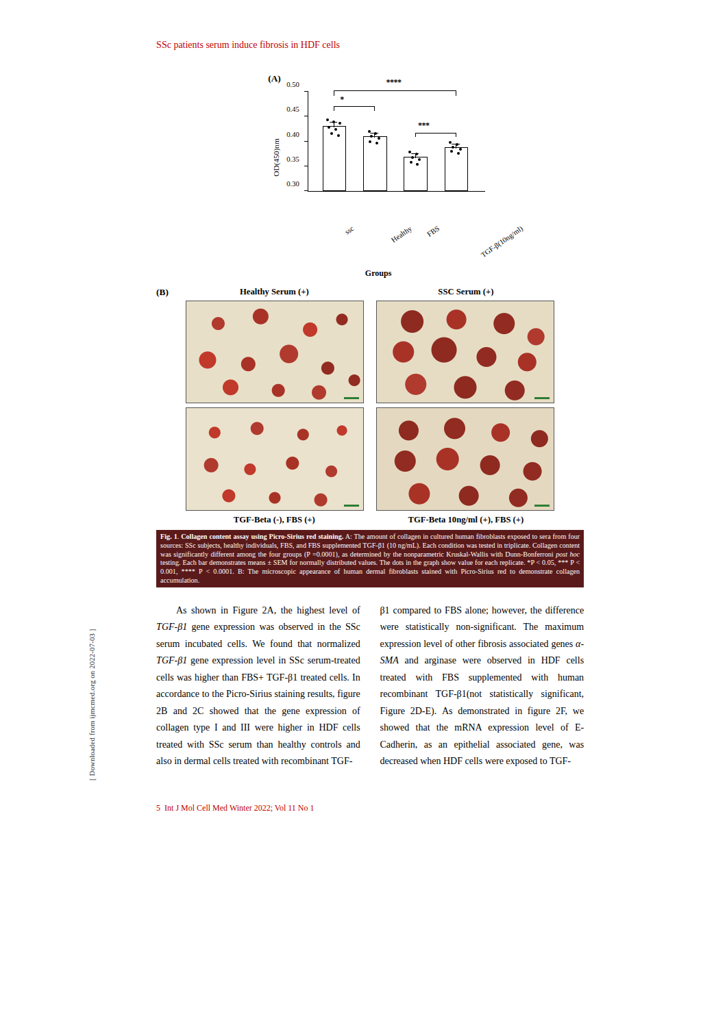SSc patients serum induce fibrosis in HDF cells
[ Downloaded from ijmcmed.org on 2022-07-03 ]
(A)
OD(450)nm
0.30
0.35
0.40
0.45
0.50
****
*
***
ssc
Healthy
FBS
TGF-β(10ng/ml)
Groups
(B)
Healthy Serum (+) SSC Serum (+)
TGF-Beta (-), FBS (+) TGF-Beta 10ng/ml (+), FBS (+)
Fig. 1. Collagen content assay using Picro-Sirius red staining. A: The amount of collagen in cultured human fibroblasts exposed to sera from four sources: SSc subjects, healthy individuals, FBS, and FBS supplemented TGF-β1 (10 ng/mL). Each condition was tested in triplicate. Collagen content was significantly different among the four groups (P =0.0001), as determined by the nonparametric Kruskal-Wallis with Dunn-Bonferroni post hoc testing. Each bar demonstrates means ± SEM for normally distributed values. The dots in the graph show value for each replicate. *P < 0.05, *** P < 0.001, **** P < 0.0001. B: The microscopic appearance of human dermal fibroblasts stained with Picro-Sirius red to demonstrate collagen accumulation.
As shown in Figure 2A, the highest level of TGF-β1 gene expression was observed in the SSc serum incubated cells. We found that normalized TGF-β1 gene expression level in SSc serum-treated cells was higher than FBS+ TGF-β1 treated cells. In accordance to the Picro-Sirius staining results, figure 2B and 2C showed that the gene expression of collagen type I and III were higher in HDF cells treated with SSc serum than healthy controls and also in dermal cells treated with recombinant TGF-
β1 compared to FBS alone; however, the difference were statistically non-significant. The maximum expression level of other fibrosis associated genes α-SMA and arginase were observed in HDF cells treated with FBS supplemented with human recombinant TGF-β1(not statistically significant, Figure 2D-E). As demonstrated in figure 2F, we showed that the mRNA expression level of E-Cadherin, as an epithelial associated gene, was decreased when HDF cells were exposed to TGF-
5 Int J Mol Cell Med Winter 2022; Vol 11 No 1